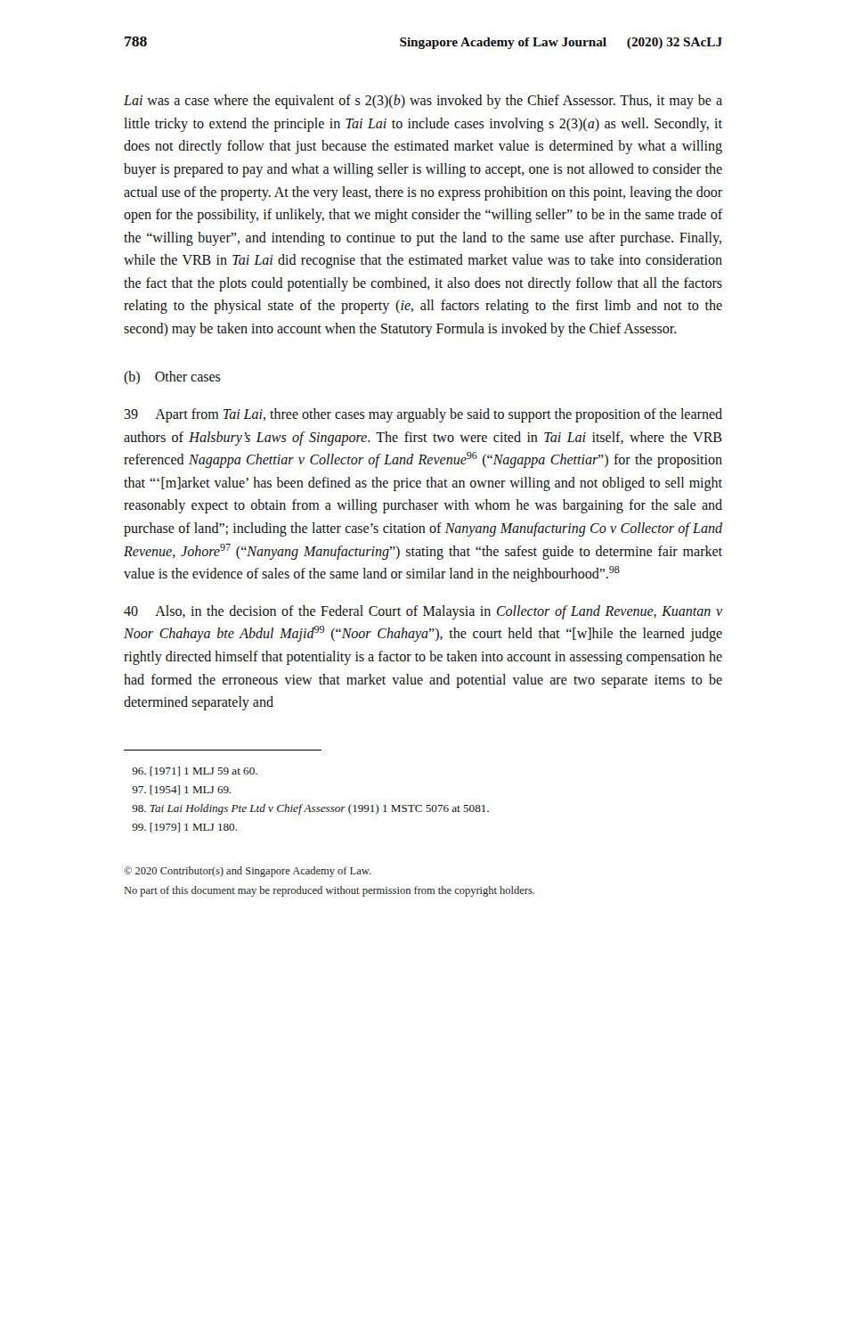788 Singapore Academy of Law Journal (2020) 32 SAcLJ
Lai was a case where the equivalent of s 2(3)(b) was invoked by the Chief Assessor. Thus, it may be a little tricky to extend the principle in Tai Lai to include cases involving s 2(3)(a) as well. Secondly, it does not directly follow that just because the estimated market value is determined by what a willing buyer is prepared to pay and what a willing seller is willing to accept, one is not allowed to consider the actual use of the property. At the very least, there is no express prohibition on this point, leaving the door open for the possibility, if unlikely, that we might consider the “willing seller” to be in the same trade of the “willing buyer”, and intending to continue to put the land to the same use after purchase. Finally, while the VRB in Tai Lai did recognise that the estimated market value was to take into consideration the fact that the plots could potentially be combined, it also does not directly follow that all the factors relating to the physical state of the property (ie, all factors relating to the first limb and not to the second) may be taken into account when the Statutory Formula is invoked by the Chief Assessor.
(b) Other cases
39 Apart from Tai Lai, three other cases may arguably be said to support the proposition of the learned authors of Halsbury’s Laws of Singapore. The first two were cited in Tai Lai itself, where the VRB referenced Nagappa Chettiar v Collector of Land Revenue96 (“Nagappa Chettiar”) for the proposition that “‘[m]arket value’ has been defined as the price that an owner willing and not obliged to sell might reasonably expect to obtain from a willing purchaser with whom he was bargaining for the sale and purchase of land”; including the latter case’s citation of Nanyang Manufacturing Co v Collector of Land Revenue, Johore97 (“Nanyang Manufacturing”) stating that “the safest guide to determine fair market value is the evidence of sales of the same land or similar land in the neighbourhood”.98
40 Also, in the decision of the Federal Court of Malaysia in Collector of Land Revenue, Kuantan v Noor Chahaya bte Abdul Majid99 (“Noor Chahaya”), the court held that “[w]hile the learned judge rightly directed himself that potentiality is a factor to be taken into account in assessing compensation he had formed the erroneous view that market value and potential value are two separate items to be determined separately and
[1971] 1 MLJ 59 at 60.
[1954] 1 MLJ 69.
Tai Lai Holdings Pte Ltd v Chief Assessor (1991) 1 MSTC 5076 at 5081.
[1979] 1 MLJ 180.
© 2020 Contributor(s) and Singapore Academy of Law.
No part of this document may be reproduced without permission from the copyright holders.